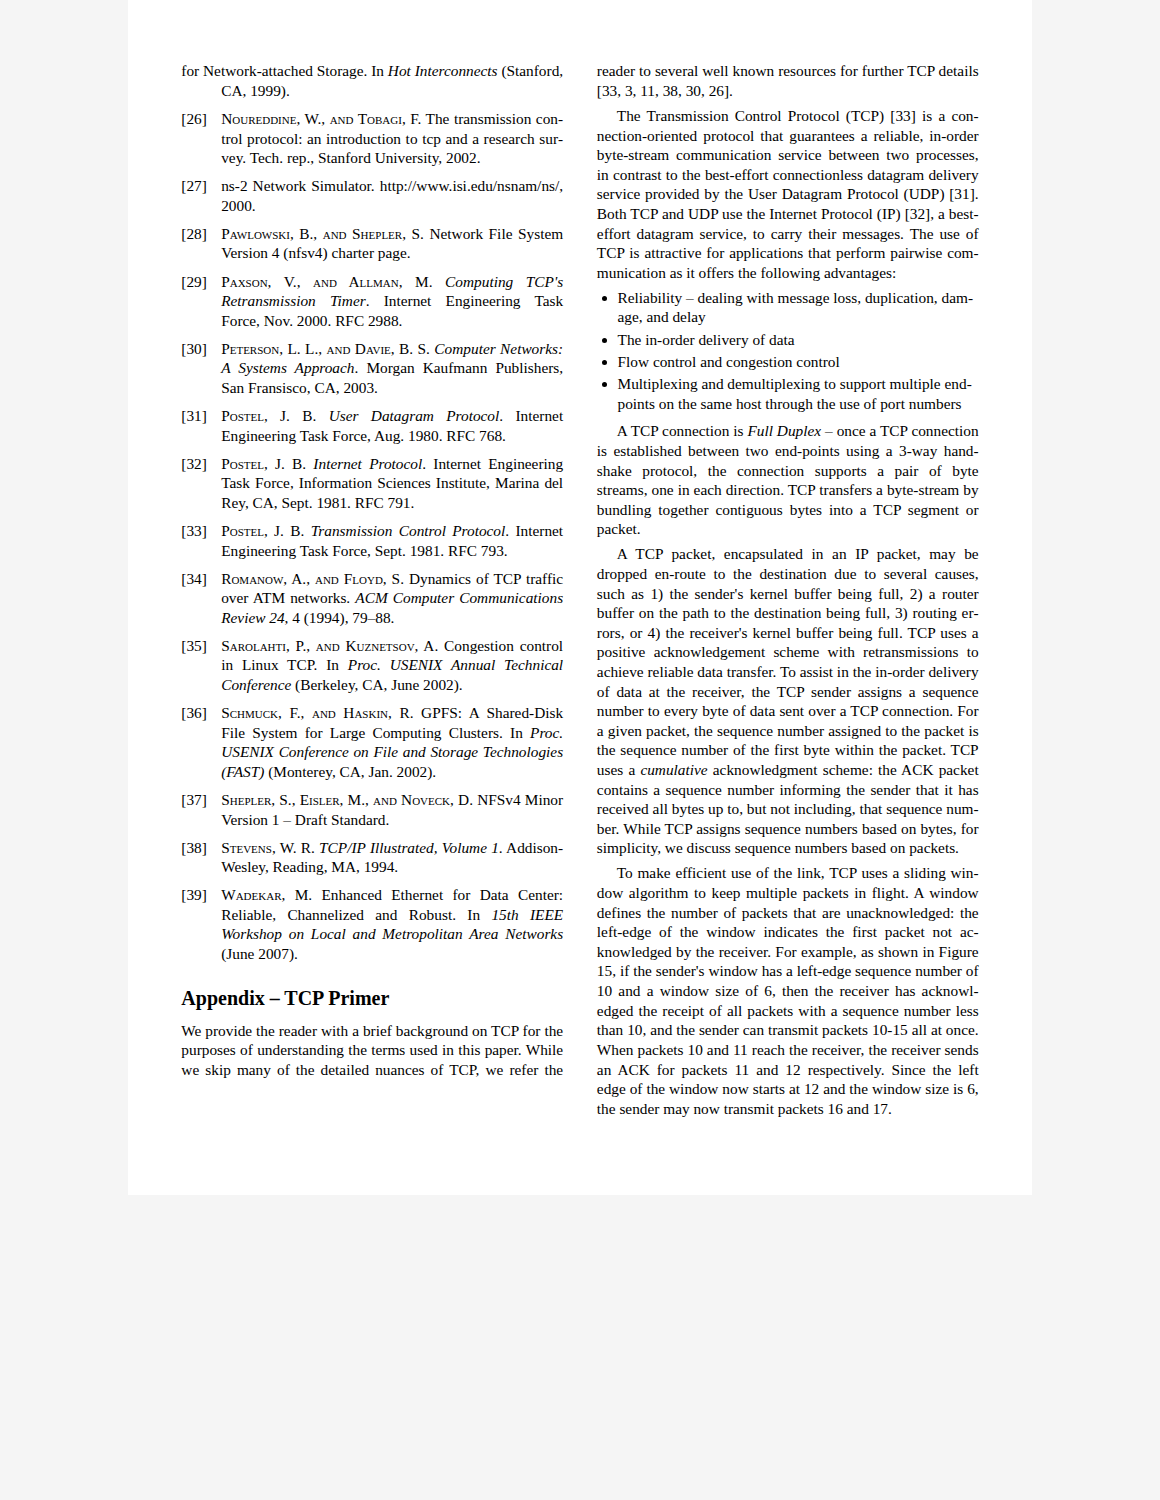for Network-attached Storage. In Hot Interconnects (Stanford, CA, 1999).
[26] Noureddine, W., and Tobagi, F. The transmission control protocol: an introduction to tcp and a research survey. Tech. rep., Stanford University, 2002.
[27] ns-2 Network Simulator. http://www.isi.edu/nsnam/ns/, 2000.
[28] Pawlowski, B., and Shepler, S. Network File System Version 4 (nfsv4) charter page.
[29] Paxson, V., and Allman, M. Computing TCP's Retransmission Timer. Internet Engineering Task Force, Nov. 2000. RFC 2988.
[30] Peterson, L. L., and Davie, B. S. Computer Networks: A Systems Approach. Morgan Kaufmann Publishers, San Fransisco, CA, 2003.
[31] Postel, J. B. User Datagram Protocol. Internet Engineering Task Force, Aug. 1980. RFC 768.
[32] Postel, J. B. Internet Protocol. Internet Engineering Task Force, Information Sciences Institute, Marina del Rey, CA, Sept. 1981. RFC 791.
[33] Postel, J. B. Transmission Control Protocol. Internet Engineering Task Force, Sept. 1981. RFC 793.
[34] Romanow, A., and Floyd, S. Dynamics of TCP traffic over ATM networks. ACM Computer Communications Review 24, 4 (1994), 79–88.
[35] Sarolahti, P., and Kuznetsov, A. Congestion control in Linux TCP. In Proc. USENIX Annual Technical Conference (Berkeley, CA, June 2002).
[36] Schmuck, F., and Haskin, R. GPFS: A Shared-Disk File System for Large Computing Clusters. In Proc. USENIX Conference on File and Storage Technologies (FAST) (Monterey, CA, Jan. 2002).
[37] Shepler, S., Eisler, M., and Noveck, D. NFSv4 Minor Version 1 – Draft Standard.
[38] Stevens, W. R. TCP/IP Illustrated, Volume 1. Addison-Wesley, Reading, MA, 1994.
[39] Wadekar, M. Enhanced Ethernet for Data Center: Reliable, Channelized and Robust. In 15th IEEE Workshop on Local and Metropolitan Area Networks (June 2007).
Appendix – TCP Primer
We provide the reader with a brief background on TCP for the purposes of understanding the terms used in this paper. While we skip many of the detailed nuances of TCP, we refer the reader to several well known resources for further TCP details [33, 3, 11, 38, 30, 26].
The Transmission Control Protocol (TCP) [33] is a connection-oriented protocol that guarantees a reliable, in-order byte-stream communication service between two processes, in contrast to the best-effort connectionless datagram delivery service provided by the User Datagram Protocol (UDP) [31]. Both TCP and UDP use the Internet Protocol (IP) [32], a best-effort datagram service, to carry their messages. The use of TCP is attractive for applications that perform pairwise communication as it offers the following advantages:
Reliability – dealing with message loss, duplication, damage, and delay
The in-order delivery of data
Flow control and congestion control
Multiplexing and demultiplexing to support multiple end-points on the same host through the use of port numbers
A TCP connection is Full Duplex – once a TCP connection is established between two end-points using a 3-way handshake protocol, the connection supports a pair of byte streams, one in each direction. TCP transfers a byte-stream by bundling together contiguous bytes into a TCP segment or packet.
A TCP packet, encapsulated in an IP packet, may be dropped en-route to the destination due to several causes, such as 1) the sender's kernel buffer being full, 2) a router buffer on the path to the destination being full, 3) routing errors, or 4) the receiver's kernel buffer being full. TCP uses a positive acknowledgement scheme with retransmissions to achieve reliable data transfer. To assist in the in-order delivery of data at the receiver, the TCP sender assigns a sequence number to every byte of data sent over a TCP connection. For a given packet, the sequence number assigned to the packet is the sequence number of the first byte within the packet. TCP uses a cumulative acknowledgment scheme: the ACK packet contains a sequence number informing the sender that it has received all bytes up to, but not including, that sequence number. While TCP assigns sequence numbers based on bytes, for simplicity, we discuss sequence numbers based on packets.
To make efficient use of the link, TCP uses a sliding window algorithm to keep multiple packets in flight. A window defines the number of packets that are unacknowledged: the left-edge of the window indicates the first packet not acknowledged by the receiver. For example, as shown in Figure 15, if the sender's window has a left-edge sequence number of 10 and a window size of 6, then the receiver has acknowledged the receipt of all packets with a sequence number less than 10, and the sender can transmit packets 10-15 all at once. When packets 10 and 11 reach the receiver, the receiver sends an ACK for packets 11 and 12 respectively. Since the left edge of the window now starts at 12 and the window size is 6, the sender may now transmit packets 16 and 17.